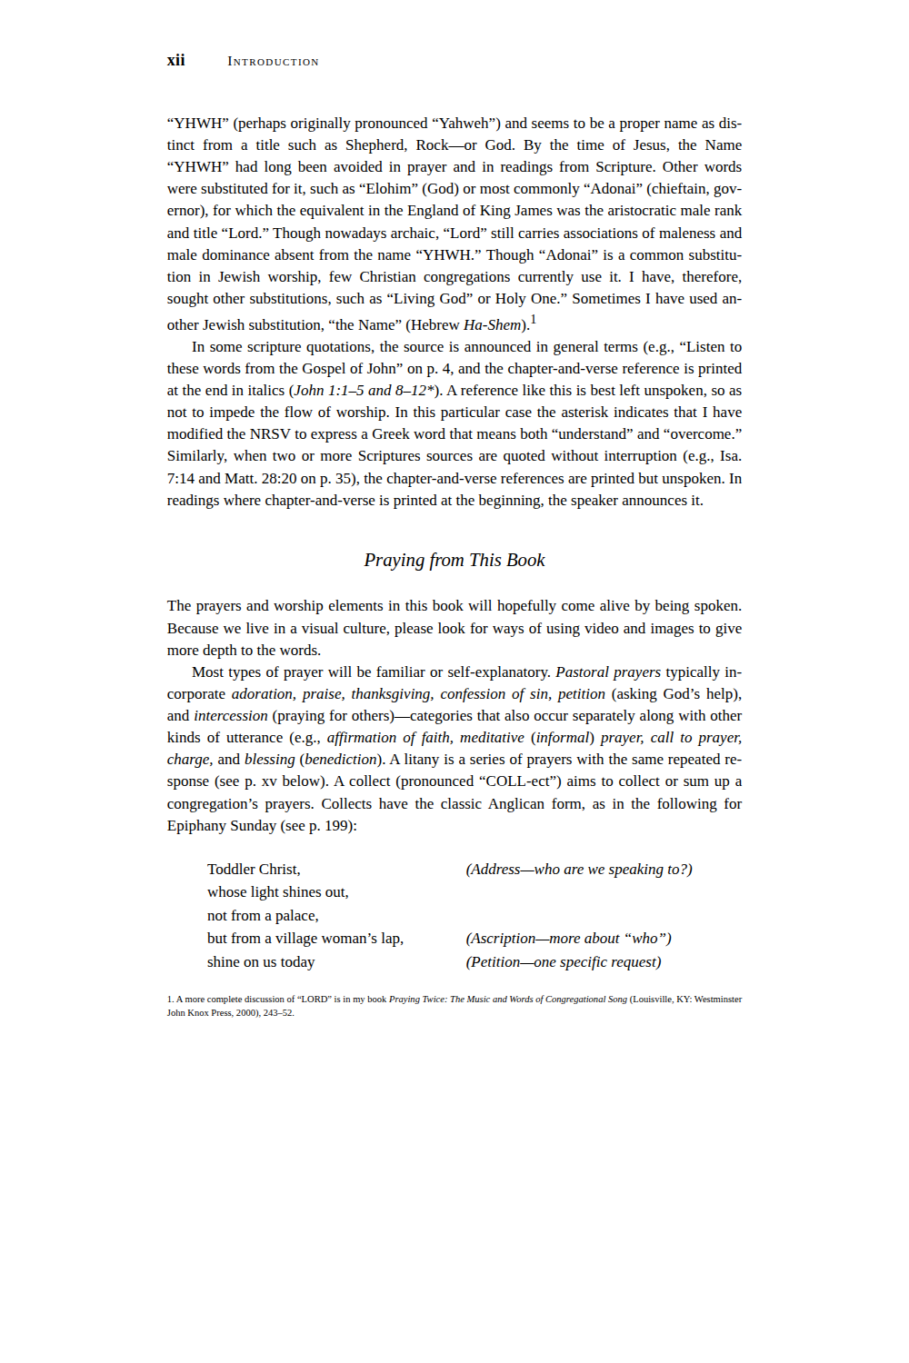xii Introduction
“YHWH” (perhaps originally pronounced “Yahweh”) and seems to be a proper name as distinct from a title such as Shepherd, Rock—or God. By the time of Jesus, the Name “YHWH” had long been avoided in prayer and in readings from Scripture. Other words were substituted for it, such as “Elohim” (God) or most commonly “Adonai” (chieftain, governor), for which the equivalent in the England of King James was the aristocratic male rank and title “Lord.” Though nowadays archaic, “Lord” still carries associations of maleness and male dominance absent from the name “YHWH.” Though “Adonai” is a common substitution in Jewish worship, few Christian congregations currently use it. I have, therefore, sought other substitutions, such as “Living God” or Holy One.” Sometimes I have used another Jewish substitution, “the Name” (Hebrew Ha-Shem).1
In some scripture quotations, the source is announced in general terms (e.g., “Listen to these words from the Gospel of John” on p. 4, and the chapter-and-verse reference is printed at the end in italics (John 1:1–5 and 8–12*). A reference like this is best left unspoken, so as not to impede the flow of worship. In this particular case the asterisk indicates that I have modified the NRSV to express a Greek word that means both “understand” and “overcome.” Similarly, when two or more Scriptures sources are quoted without interruption (e.g., Isa. 7:14 and Matt. 28:20 on p. 35), the chapter-and-verse references are printed but unspoken. In readings where chapter-and-verse is printed at the beginning, the speaker announces it.
Praying from This Book
The prayers and worship elements in this book will hopefully come alive by being spoken. Because we live in a visual culture, please look for ways of using video and images to give more depth to the words.
Most types of prayer will be familiar or self-explanatory. Pastoral prayers typically incorporate adoration, praise, thanksgiving, confession of sin, petition (asking God’s help), and intercession (praying for others)—categories that also occur separately along with other kinds of utterance (e.g., affirmation of faith, meditative (informal) prayer, call to prayer, charge, and blessing (benediction). A litany is a series of prayers with the same repeated response (see p. xv below). A collect (pronounced “COLL-ect”) aims to collect or sum up a congregation’s prayers. Collects have the classic Anglican form, as in the following for Epiphany Sunday (see p. 199):
| Toddler Christ, | ( Address—who are we speaking to? ) |
| whose light shines out, | |
| not from a palace, | |
| but from a village woman’s lap, | ( Ascription—more about “ who ”) |
| shine on us today | ( Petition—one specific request ) |
1. A more complete discussion of “LORD” is in my book Praying Twice: The Music and Words of Congregational Song (Louisville, KY: Westminster John Knox Press, 2000), 243–52.